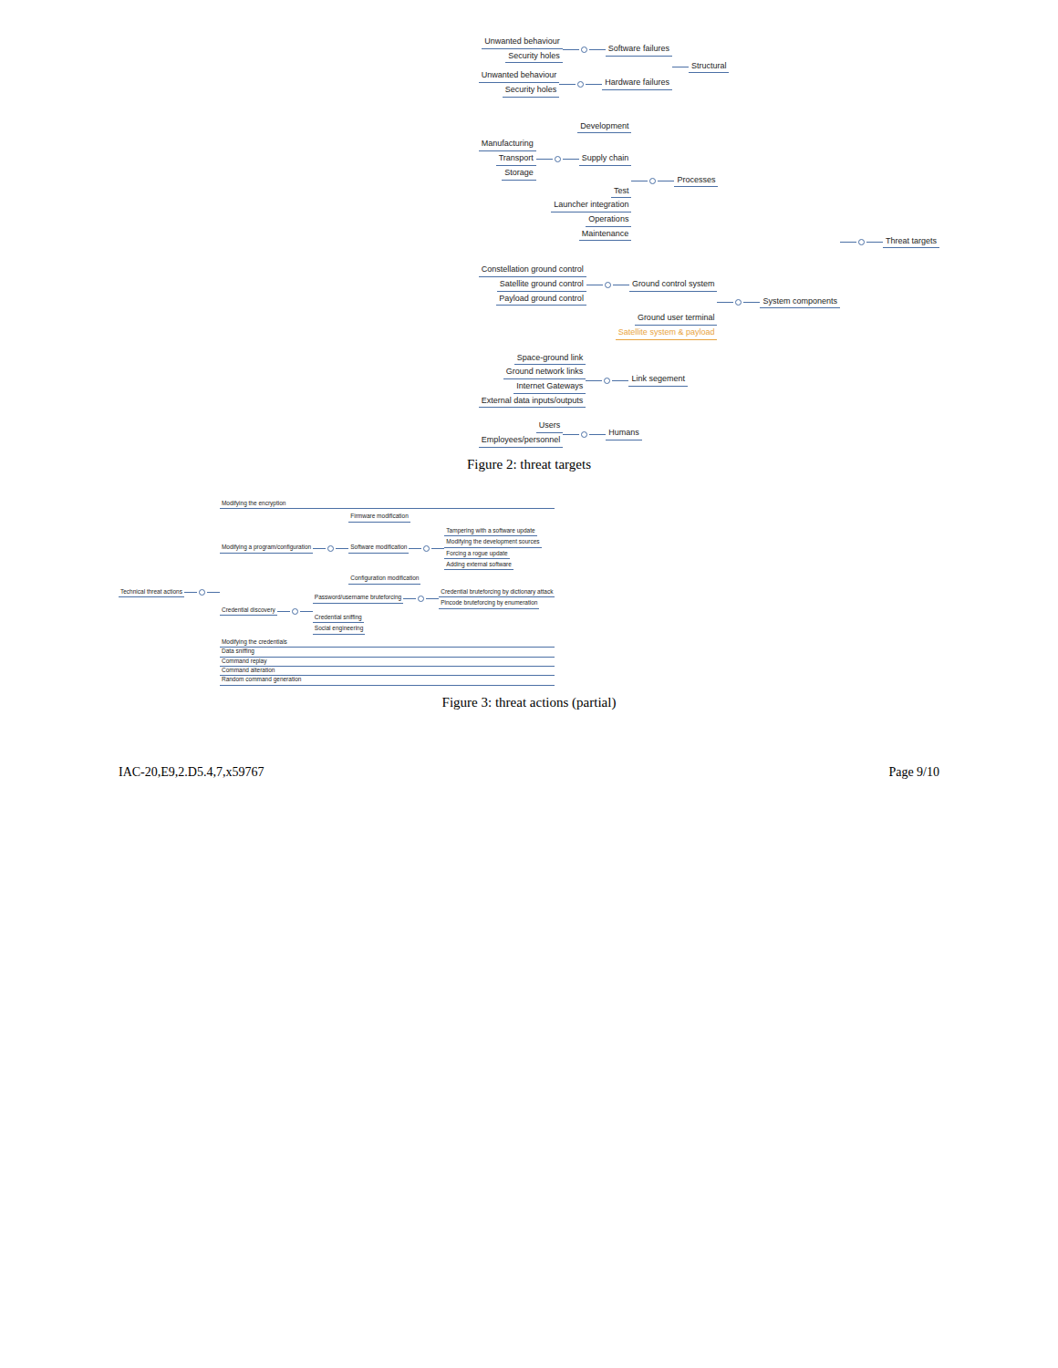Unwanted behaviour Security holes
Software failures
Unwanted behaviour Security holes
Hardware failures
Structural
Development
Manufacturing Transport Storage
Supply chain
Test Launcher integration Operations Maintenance
Processes
Constellation ground control Satellite ground control Payload ground control
Ground control system
Ground user terminal Satellite system & payload
System components
Space-ground link Ground network links Internet Gateways External data inputs/outputs
Link segement
Users Employees/personnel
Humans
Threat targets
Figure 2: threat targets
Technical threat actions
Modifying the encryption
Modifying a program/configuration
Firmware modification
Software modification
Tampering with a software update Modifying the development sources Forcing a rogue update Adding external software
Configuration modification
Credential discovery
Password/username bruteforcing
Credential bruteforcing by dictionary attack Pincode bruteforcing by enumeration
Credential sniffing Social engineering
Modifying the credentials Data sniffing Command replay Command alteration Random command generation
Figure 3: threat actions (partial)
IAC-20,E9,2.D5.4,7,x59767 Page 9/10